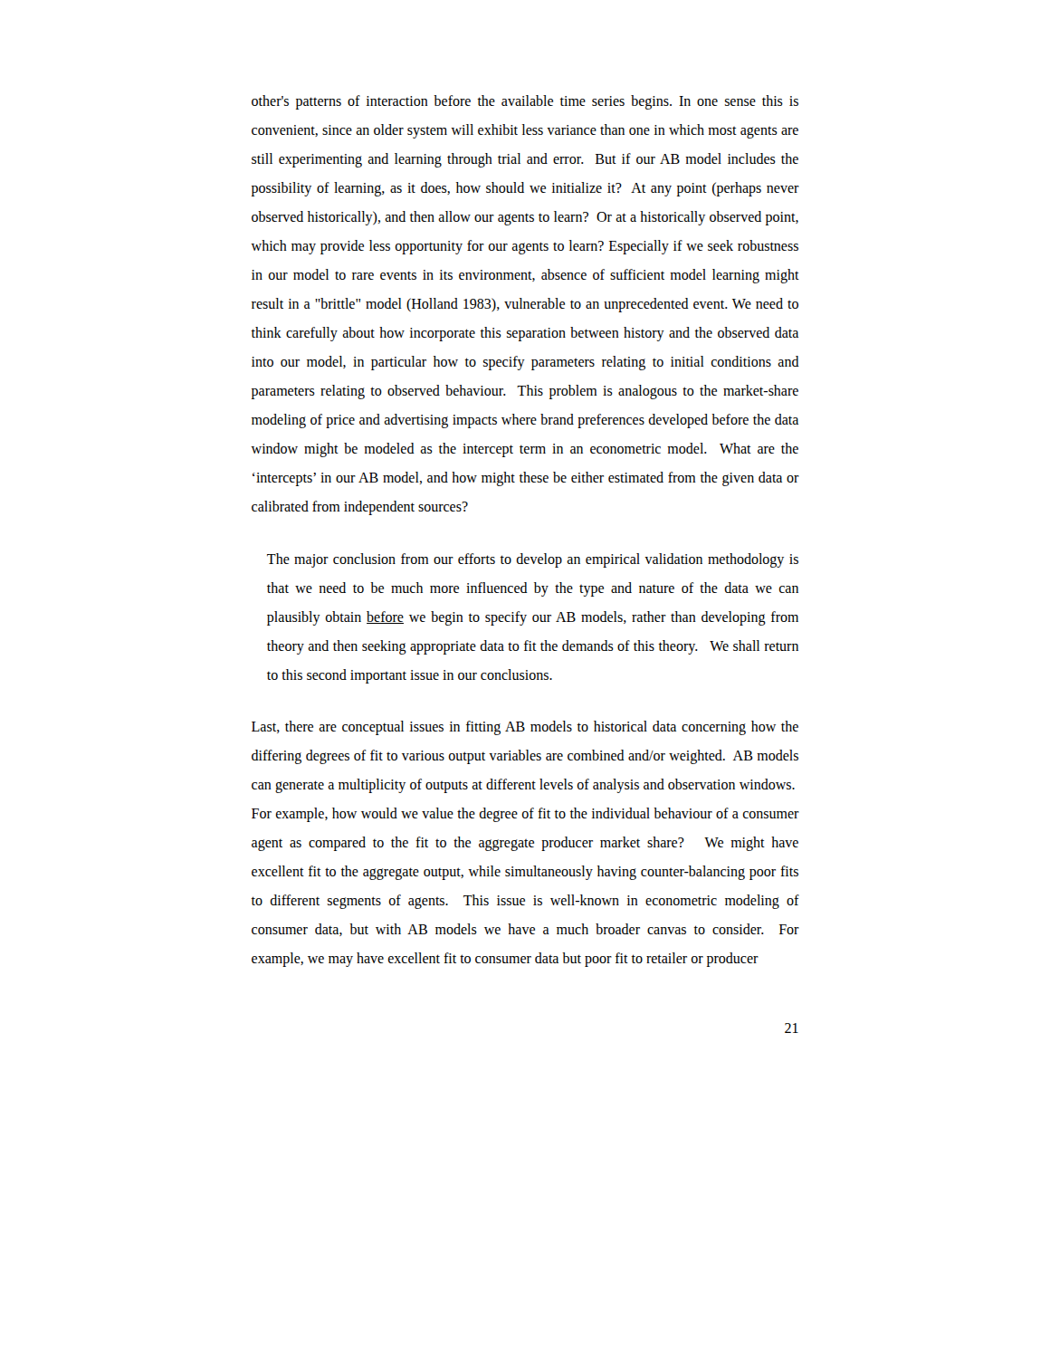other's patterns of interaction before the available time series begins. In one sense this is convenient, since an older system will exhibit less variance than one in which most agents are still experimenting and learning through trial and error. But if our AB model includes the possibility of learning, as it does, how should we initialize it? At any point (perhaps never observed historically), and then allow our agents to learn? Or at a historically observed point, which may provide less opportunity for our agents to learn? Especially if we seek robustness in our model to rare events in its environment, absence of sufficient model learning might result in a "brittle" model (Holland 1983), vulnerable to an unprecedented event. We need to think carefully about how incorporate this separation between history and the observed data into our model, in particular how to specify parameters relating to initial conditions and parameters relating to observed behaviour. This problem is analogous to the market-share modeling of price and advertising impacts where brand preferences developed before the data window might be modeled as the intercept term in an econometric model. What are the ‘intercepts’ in our AB model, and how might these be either estimated from the given data or calibrated from independent sources?
The major conclusion from our efforts to develop an empirical validation methodology is that we need to be much more influenced by the type and nature of the data we can plausibly obtain before we begin to specify our AB models, rather than developing from theory and then seeking appropriate data to fit the demands of this theory. We shall return to this second important issue in our conclusions.
Last, there are conceptual issues in fitting AB models to historical data concerning how the differing degrees of fit to various output variables are combined and/or weighted. AB models can generate a multiplicity of outputs at different levels of analysis and observation windows. For example, how would we value the degree of fit to the individual behaviour of a consumer agent as compared to the fit to the aggregate producer market share? We might have excellent fit to the aggregate output, while simultaneously having counter-balancing poor fits to different segments of agents. This issue is well-known in econometric modeling of consumer data, but with AB models we have a much broader canvas to consider. For example, we may have excellent fit to consumer data but poor fit to retailer or producer
21